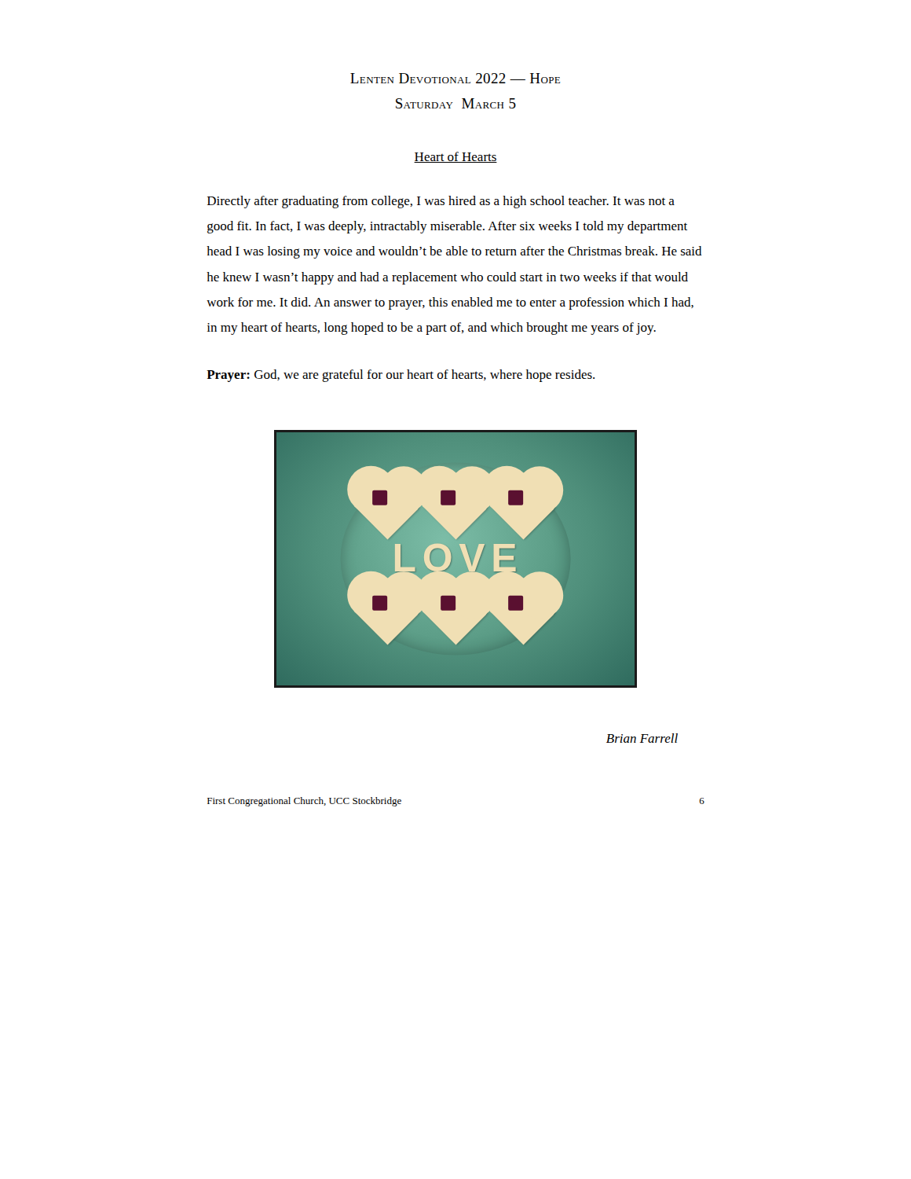Lenten Devotional 2022 — Hope
Saturday March 5
Heart of Hearts
Directly after graduating from college, I was hired as a high school teacher. It was not a good fit. In fact, I was deeply, intractably miserable. After six weeks I told my department head I was losing my voice and wouldn’t be able to return after the Christmas break. He said he knew I wasn’t happy and had a replacement who could start in two weeks if that would work for me. It did. An answer to prayer, this enabled me to enter a profession which I had, in my heart of hearts, long hoped to be a part of, and which brought me years of joy.
Prayer: God, we are grateful for our heart of hearts, where hope resides.
LOVE
Brian Farrell
First Congregational Church, UCC Stockbridge 6